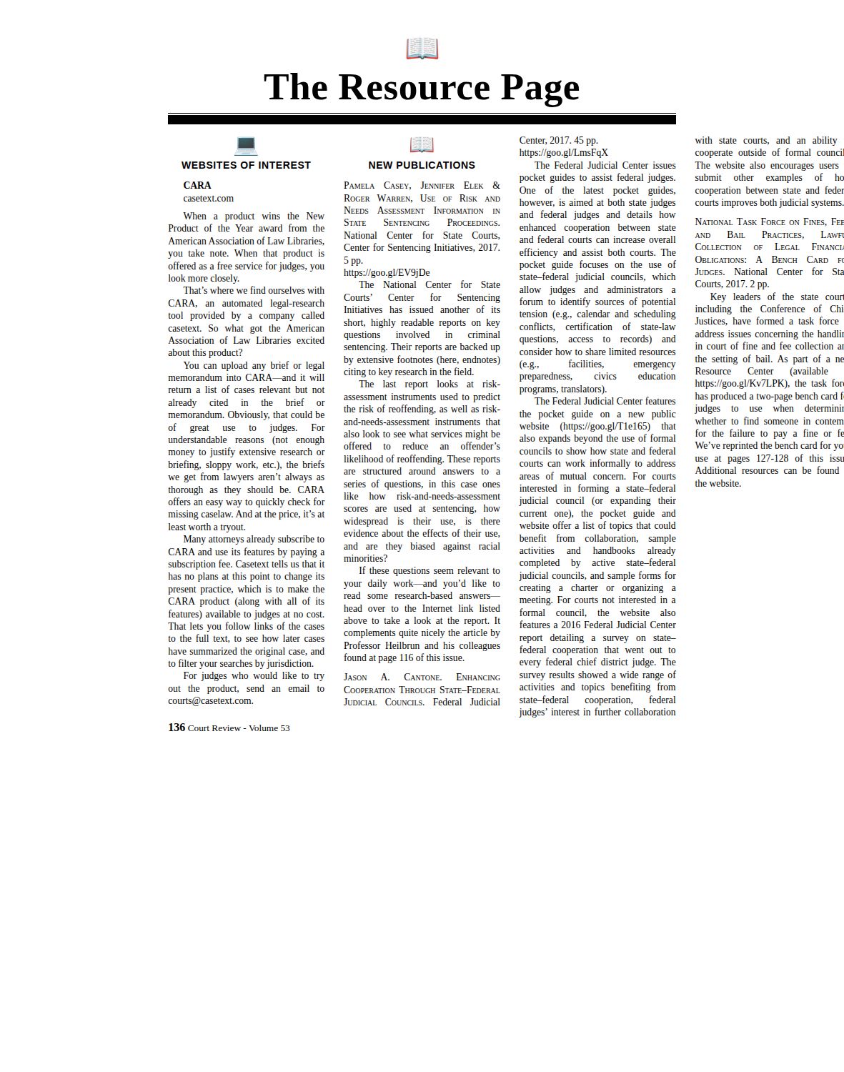📖
The Resource Page
💻
WEBSITES OF INTEREST
CARA
casetext.com
When a product wins the New Product of the Year award from the American Association of Law Libraries, you take note. When that product is offered as a free service for judges, you look more closely.
That’s where we find ourselves with CARA, an automated legal-research tool provided by a company called casetext. So what got the American Association of Law Libraries excited about this product?
You can upload any brief or legal memorandum into CARA—and it will return a list of cases relevant but not already cited in the brief or memorandum. Obviously, that could be of great use to judges. For understandable reasons (not enough money to justify extensive research or briefing, sloppy work, etc.), the briefs we get from lawyers aren’t always as thorough as they should be. CARA offers an easy way to quickly check for missing caselaw. And at the price, it’s at least worth a tryout.
Many attorneys already subscribe to CARA and use its features by paying a subscription fee. Casetext tells us that it has no plans at this point to change its present practice, which is to make the CARA product (along with all of its features) available to judges at no cost. That lets you follow links of the cases to the full text, to see how later cases have summarized the original case, and to filter your searches by jurisdiction.
For judges who would like to try out the product, send an email to courts@casetext.com.
📖
NEW PUBLICATIONS
Pamela Casey, Jennifer Elek & Roger Warren, Use of Risk and Needs Assessment Information in State Sentencing Proceedings. National Center for State Courts, Center for Sentencing Initiatives, 2017. 5 pp.
https://goo.gl/EV9jDe
The National Center for State Courts’ Center for Sentencing Initiatives has issued another of its short, highly readable reports on key questions involved in criminal sentencing. Their reports are backed up by extensive footnotes (here, endnotes) citing to key research in the field.
The last report looks at risk-assessment instruments used to predict the risk of reoffending, as well as risk-and-needs-assessment instruments that also look to see what services might be offered to reduce an offender’s likelihood of reoffending. These reports are structured around answers to a series of questions, in this case ones like how risk-and-needs-assessment scores are used at sentencing, how widespread is their use, is there evidence about the effects of their use, and are they biased against racial minorities?
If these questions seem relevant to your daily work—and you’d like to read some research-based answers—head over to the Internet link listed above to take a look at the report. It complements quite nicely the article by Professor Heilbrun and his colleagues found at page 116 of this issue.
Jason A. Cantone. Enhancing Cooperation Through State–Federal Judicial Councils. Federal Judicial Center, 2017. 45 pp.
https://goo.gl/LmsFqX
The Federal Judicial Center issues pocket guides to assist federal judges. One of the latest pocket guides, however, is aimed at both state judges and federal judges and details how enhanced cooperation between state and federal courts can increase overall efficiency and assist both courts. The pocket guide focuses on the use of state–federal judicial councils, which allow judges and administrators a forum to identify sources of potential tension (e.g., calendar and scheduling conflicts, certification of state-law questions, access to records) and consider how to share limited resources (e.g., facilities, emergency preparedness, civics education programs, translators).
The Federal Judicial Center features the pocket guide on a new public website (https://goo.gl/T1e165) that also expands beyond the use of formal councils to show how state and federal courts can work informally to address areas of mutual concern. For courts interested in forming a state–federal judicial council (or expanding their current one), the pocket guide and website offer a list of topics that could benefit from collaboration, sample activities and handbooks already completed by active state–federal judicial councils, and sample forms for creating a charter or organizing a meeting. For courts not interested in a formal council, the website also features a 2016 Federal Judicial Center report detailing a survey on state–federal cooperation that went out to every federal chief district judge. The survey results showed a wide range of activities and topics benefiting from state–federal cooperation, federal judges’ interest in further collaboration with state courts, and an ability to cooperate outside of formal councils. The website also encourages users to submit other examples of how cooperation between state and federal courts improves both judicial systems.
National Task Force on Fines, Fees, and Bail Practices, Lawful Collection of Legal Financial Obligations: A Bench Card for Judges. National Center for State Courts, 2017. 2 pp.
Key leaders of the state courts, including the Conference of Chief Justices, have formed a task force to address issues concerning the handling in court of fine and fee collection and the setting of bail. As part of a new Resource Center (available at https://goo.gl/Kv7LPK), the task force has produced a two-page bench card for judges to use when determining whether to find someone in contempt for the failure to pay a fine or fee. We’ve reprinted the bench card for your use at pages 127-128 of this issue. Additional resources can be found at the website.
136 Court Review - Volume 53